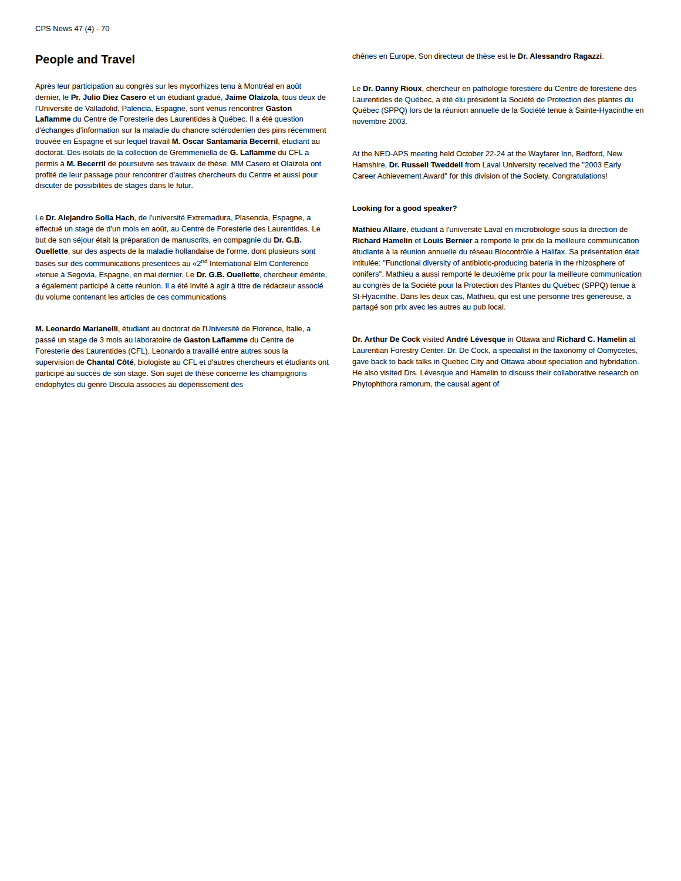CPS News 47 (4) - 70
People and Travel
Après leur participation au congrès sur les mycorhizes tenu à Montréal en août dernier, le Pr. Julio Diez Casero et un étudiant gradué, Jaime Olaizola, tous deux de l'Université de Valladolid, Palencia, Espagne, sont venus rencontrer Gaston Laflamme du Centre de Foresterie des Laurentides à Québec. Il a été question d'échanges d'information sur la maladie du chancre scléroderrien des pins récemment trouvée en Espagne et sur lequel travail M. Oscar Santamaria Becerril, étudiant au doctorat. Des isolats de la collection de Gremmeniella de G. Laflamme du CFL a permis à M. Becerril de poursuivre ses travaux de thèse. MM Casero et Olaizola ont profité de leur passage pour rencontrer d'autres chercheurs du Centre et aussi pour discuter de possibilités de stages dans le futur.
Le Dr. Alejandro Solla Hach, de l'université Extremadura, Plasencia, Espagne, a effectué un stage de d'un mois en août, au Centre de Foresterie des Laurentides. Le but de son séjour était la préparation de manuscrits, en compagnie du Dr. G.B. Ouellette, sur des aspects de la maladie hollandaise de l'orme, dont plusieurs sont basés sur des communications présentées au «2nd International Elm Conference »tenue à Segovia, Espagne, en mai dernier. Le Dr. G.B. Ouellette, chercheur émérite, a également participé à cette réunion. Il a été invité à agir à titre de rédacteur associé du volume contenant les articles de ces communications
M. Leonardo Marianelli, étudiant au doctorat de l'Université de Florence, Italie, a passé un stage de 3 mois au laboratoire de Gaston Laflamme du Centre de Foresterie des Laurentides (CFL). Leonardo a travaillé entre autres sous la supervision de Chantal Côté, biologiste au CFL et d'autres chercheurs et étudiants ont participé au succès de son stage. Son sujet de thèse concerne les champignons endophytes du genre Discula associés au dépérissement des
chênes en Europe. Son directeur de thèse est le Dr. Alessandro Ragazzi.
Le Dr. Danny Rioux, chercheur en pathologie forestière du Centre de foresterie des Laurentides de Québec, a été élu président la Société de Protection des plantes du Québec (SPPQ) lors de la réunion annuelle de la Société tenue à Sainte-Hyacinthe en novembre 2003.
At the NED-APS meeting held October 22-24 at the Wayfarer Inn, Bedford, New Hamshire, Dr. Russell Tweddell from Laval University received the "2003 Early Career Achievement Award" for this division of the Society. Congratulations!
Looking for a good speaker?
Mathieu Allaire, étudiant à l'université Laval en microbiologie sous la direction de Richard Hamelin et Louis Bernier a remporté le prix de la meilleure communication étudiante à la réunion annuelle du réseau Biocontrôle à Halifax. Sa présentation était intitulée: "Functional diversity of antibiotic-producing bateria in the rhizosphere of conifers". Mathieu a aussi remporté le deuxième prix pour la meilleure communication au congrès de la Société pour la Protection des Plantes du Québec (SPPQ) tenue à St-Hyacinthe. Dans les deux cas, Mathieu, qui est une personne très généreuse, a partagé son prix avec les autres au pub local.
Dr. Arthur De Cock visited André Lévesque in Ottawa and Richard C. Hamelin at Laurentian Forestry Center. Dr. De Cock, a specialist in the taxonomy of Oomycetes, gave back to back talks in Quebec City and Ottawa about speciation and hybridation. He also visited Drs. Lévesque and Hamelin to discuss their collaborative research on Phytophthora ramorum, the causal agent of